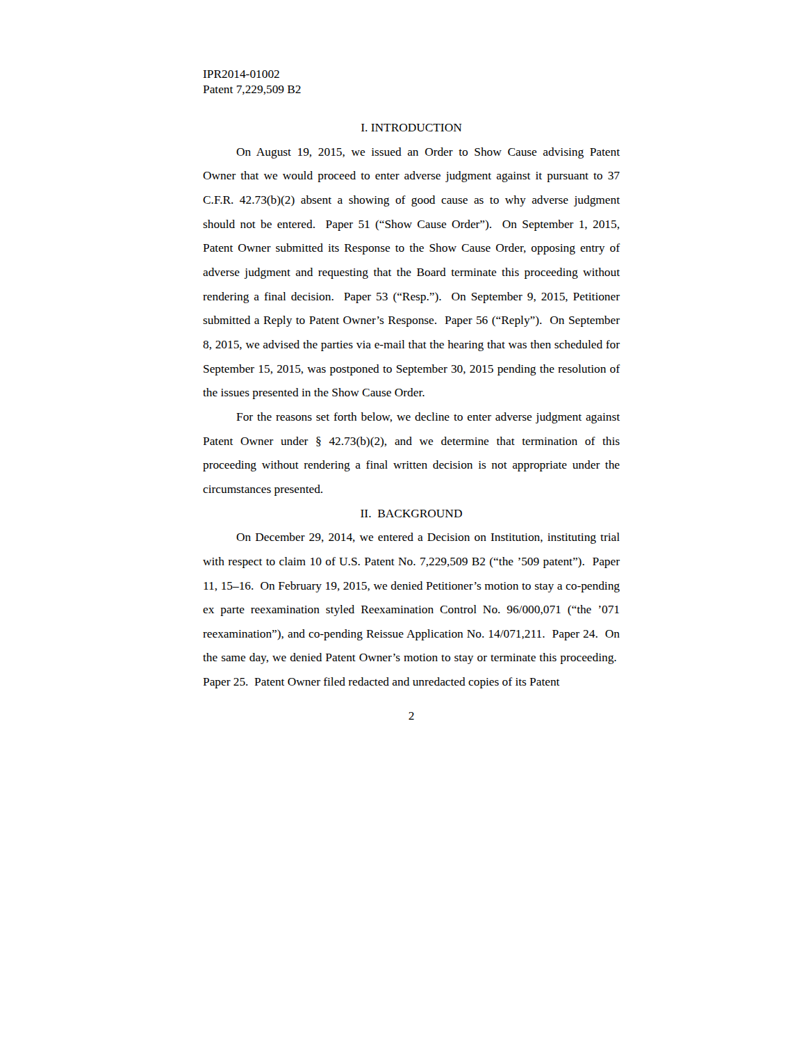IPR2014-01002
Patent 7,229,509 B2
I. INTRODUCTION
On August 19, 2015, we issued an Order to Show Cause advising Patent Owner that we would proceed to enter adverse judgment against it pursuant to 37 C.F.R. 42.73(b)(2) absent a showing of good cause as to why adverse judgment should not be entered. Paper 51 (“Show Cause Order”). On September 1, 2015, Patent Owner submitted its Response to the Show Cause Order, opposing entry of adverse judgment and requesting that the Board terminate this proceeding without rendering a final decision. Paper 53 (“Resp.”). On September 9, 2015, Petitioner submitted a Reply to Patent Owner’s Response. Paper 56 (“Reply”). On September 8, 2015, we advised the parties via e-mail that the hearing that was then scheduled for September 15, 2015, was postponed to September 30, 2015 pending the resolution of the issues presented in the Show Cause Order.
For the reasons set forth below, we decline to enter adverse judgment against Patent Owner under § 42.73(b)(2), and we determine that termination of this proceeding without rendering a final written decision is not appropriate under the circumstances presented.
II. BACKGROUND
On December 29, 2014, we entered a Decision on Institution, instituting trial with respect to claim 10 of U.S. Patent No. 7,229,509 B2 (“the ’509 patent”). Paper 11, 15–16. On February 19, 2015, we denied Petitioner’s motion to stay a co-pending ex parte reexamination styled Reexamination Control No. 96/000,071 (“the ’071 reexamination”), and co-pending Reissue Application No. 14/071,211. Paper 24. On the same day, we denied Patent Owner’s motion to stay or terminate this proceeding. Paper 25. Patent Owner filed redacted and unredacted copies of its Patent
2